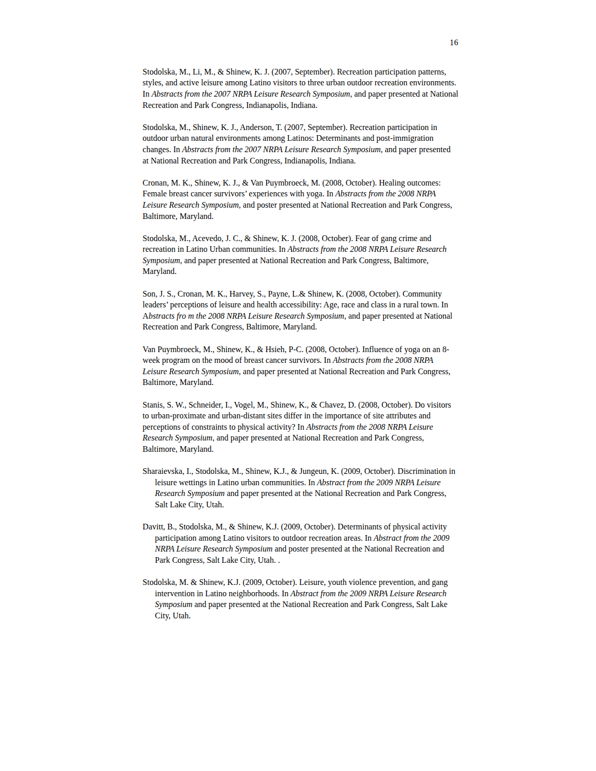16
Stodolska, M., Li, M., & Shinew, K. J. (2007, September). Recreation participation patterns, styles, and active leisure among Latino visitors to three urban outdoor recreation environments. In Abstracts from the 2007 NRPA Leisure Research Symposium, and paper presented at National Recreation and Park Congress, Indianapolis, Indiana.
Stodolska, M., Shinew, K. J., Anderson, T. (2007, September). Recreation participation in outdoor urban natural environments among Latinos: Determinants and post-immigration changes. In Abstracts from the 2007 NRPA Leisure Research Symposium, and paper presented at National Recreation and Park Congress, Indianapolis, Indiana.
Cronan, M. K., Shinew, K. J., & Van Puymbroeck, M. (2008, October). Healing outcomes: Female breast cancer survivors’ experiences with yoga. In Abstracts from the 2008 NRPA Leisure Research Symposium, and poster presented at National Recreation and Park Congress, Baltimore, Maryland.
Stodolska, M., Acevedo, J. C., & Shinew, K. J. (2008, October). Fear of gang crime and recreation in Latino Urban communities. In Abstracts from the 2008 NRPA Leisure Research Symposium, and paper presented at National Recreation and Park Congress, Baltimore, Maryland.
Son, J. S., Cronan, M. K., Harvey, S., Payne, L.& Shinew, K. (2008, October). Community leaders’ perceptions of leisure and health accessibility: Age, race and class in a rural town. In Abstracts fro m the 2008 NRPA Leisure Research Symposium, and paper presented at National Recreation and Park Congress, Baltimore, Maryland.
Van Puymbroeck, M., Shinew, K., & Hsieh, P-C. (2008, October). Influence of yoga on an 8-week program on the mood of breast cancer survivors. In Abstracts from the 2008 NRPA Leisure Research Symposium, and paper presented at National Recreation and Park Congress, Baltimore, Maryland.
Stanis, S. W., Schneider, I., Vogel, M., Shinew, K., & Chavez, D. (2008, October). Do visitors to urban-proximate and urban-distant sites differ in the importance of site attributes and perceptions of constraints to physical activity? In Abstracts from the 2008 NRPA Leisure Research Symposium, and paper presented at National Recreation and Park Congress, Baltimore, Maryland.
Sharaievska, I., Stodolska, M., Shinew, K.J., & Jungeun, K. (2009, October). Discrimination in leisure wettings in Latino urban communities. In Abstract from the 2009 NRPA Leisure Research Symposium and paper presented at the National Recreation and Park Congress, Salt Lake City, Utah.
Davitt, B., Stodolska, M., & Shinew, K.J. (2009, October). Determinants of physical activity participation among Latino visitors to outdoor recreation areas. In Abstract from the 2009 NRPA Leisure Research Symposium and poster presented at the National Recreation and Park Congress, Salt Lake City, Utah. .
Stodolska, M. & Shinew, K.J. (2009, October). Leisure, youth violence prevention, and gang intervention in Latino neighborhoods. In Abstract from the 2009 NRPA Leisure Research Symposium and paper presented at the National Recreation and Park Congress, Salt Lake City, Utah.